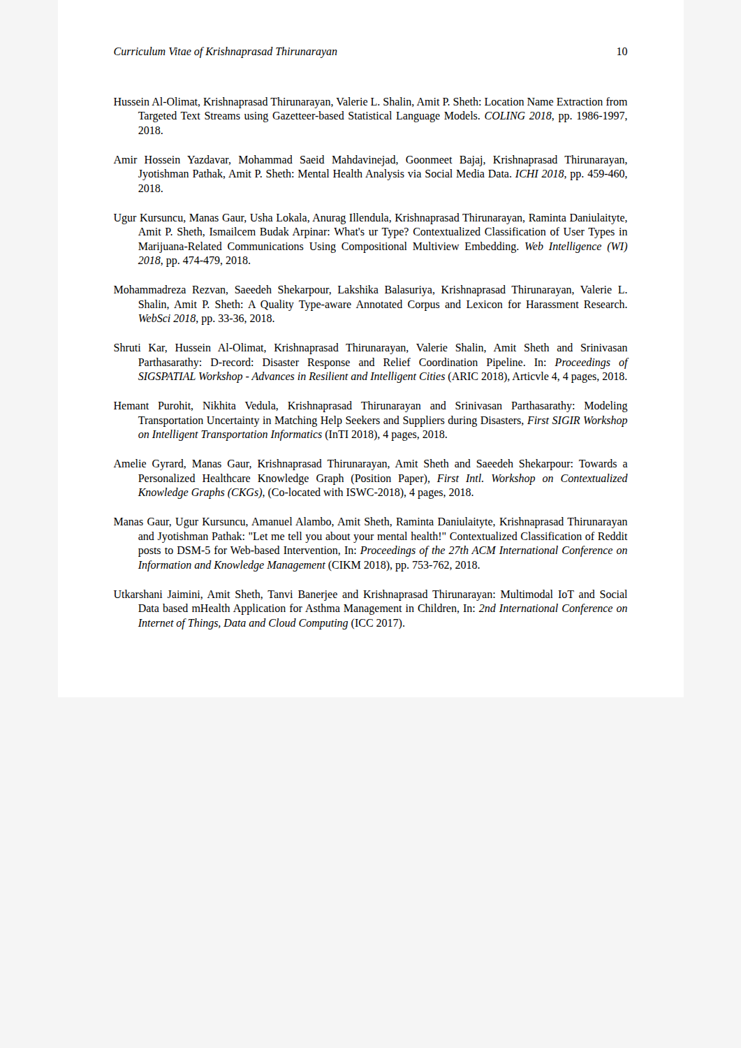Curriculum Vitae of Krishnaprasad Thirunarayan 10
Hussein Al-Olimat, Krishnaprasad Thirunarayan, Valerie L. Shalin, Amit P. Sheth: Location Name Extraction from Targeted Text Streams using Gazetteer-based Statistical Language Models. COLING 2018, pp. 1986-1997, 2018.
Amir Hossein Yazdavar, Mohammad Saeid Mahdavinejad, Goonmeet Bajaj, Krishnaprasad Thirunarayan, Jyotishman Pathak, Amit P. Sheth: Mental Health Analysis via Social Media Data. ICHI 2018, pp. 459-460, 2018.
Ugur Kursuncu, Manas Gaur, Usha Lokala, Anurag Illendula, Krishnaprasad Thirunarayan, Raminta Daniulaityte, Amit P. Sheth, Ismailcem Budak Arpinar: What's ur Type? Contextualized Classification of User Types in Marijuana-Related Communications Using Compositional Multiview Embedding. Web Intelligence (WI) 2018, pp. 474-479, 2018.
Mohammadreza Rezvan, Saeedeh Shekarpour, Lakshika Balasuriya, Krishnaprasad Thirunarayan, Valerie L. Shalin, Amit P. Sheth: A Quality Type-aware Annotated Corpus and Lexicon for Harassment Research. WebSci 2018, pp. 33-36, 2018.
Shruti Kar, Hussein Al-Olimat, Krishnaprasad Thirunarayan, Valerie Shalin, Amit Sheth and Srinivasan Parthasarathy: D-record: Disaster Response and Relief Coordination Pipeline. In: Proceedings of SIGSPATIAL Workshop - Advances in Resilient and Intelligent Cities (ARIC 2018), Articvle 4, 4 pages, 2018.
Hemant Purohit, Nikhita Vedula, Krishnaprasad Thirunarayan and Srinivasan Parthasarathy: Modeling Transportation Uncertainty in Matching Help Seekers and Suppliers during Disasters, First SIGIR Workshop on Intelligent Transportation Informatics (InTI 2018), 4 pages, 2018.
Amelie Gyrard, Manas Gaur, Krishnaprasad Thirunarayan, Amit Sheth and Saeedeh Shekarpour: Towards a Personalized Healthcare Knowledge Graph (Position Paper), First Intl. Workshop on Contextualized Knowledge Graphs (CKGs), (Co-located with ISWC-2018), 4 pages, 2018.
Manas Gaur, Ugur Kursuncu, Amanuel Alambo, Amit Sheth, Raminta Daniulaityte, Krishnaprasad Thirunarayan and Jyotishman Pathak: "Let me tell you about your mental health!" Contextualized Classification of Reddit posts to DSM-5 for Web-based Intervention, In: Proceedings of the 27th ACM International Conference on Information and Knowledge Management (CIKM 2018), pp. 753-762, 2018.
Utkarshani Jaimini, Amit Sheth, Tanvi Banerjee and Krishnaprasad Thirunarayan: Multimodal IoT and Social Data based mHealth Application for Asthma Management in Children, In: 2nd International Conference on Internet of Things, Data and Cloud Computing (ICC 2017).